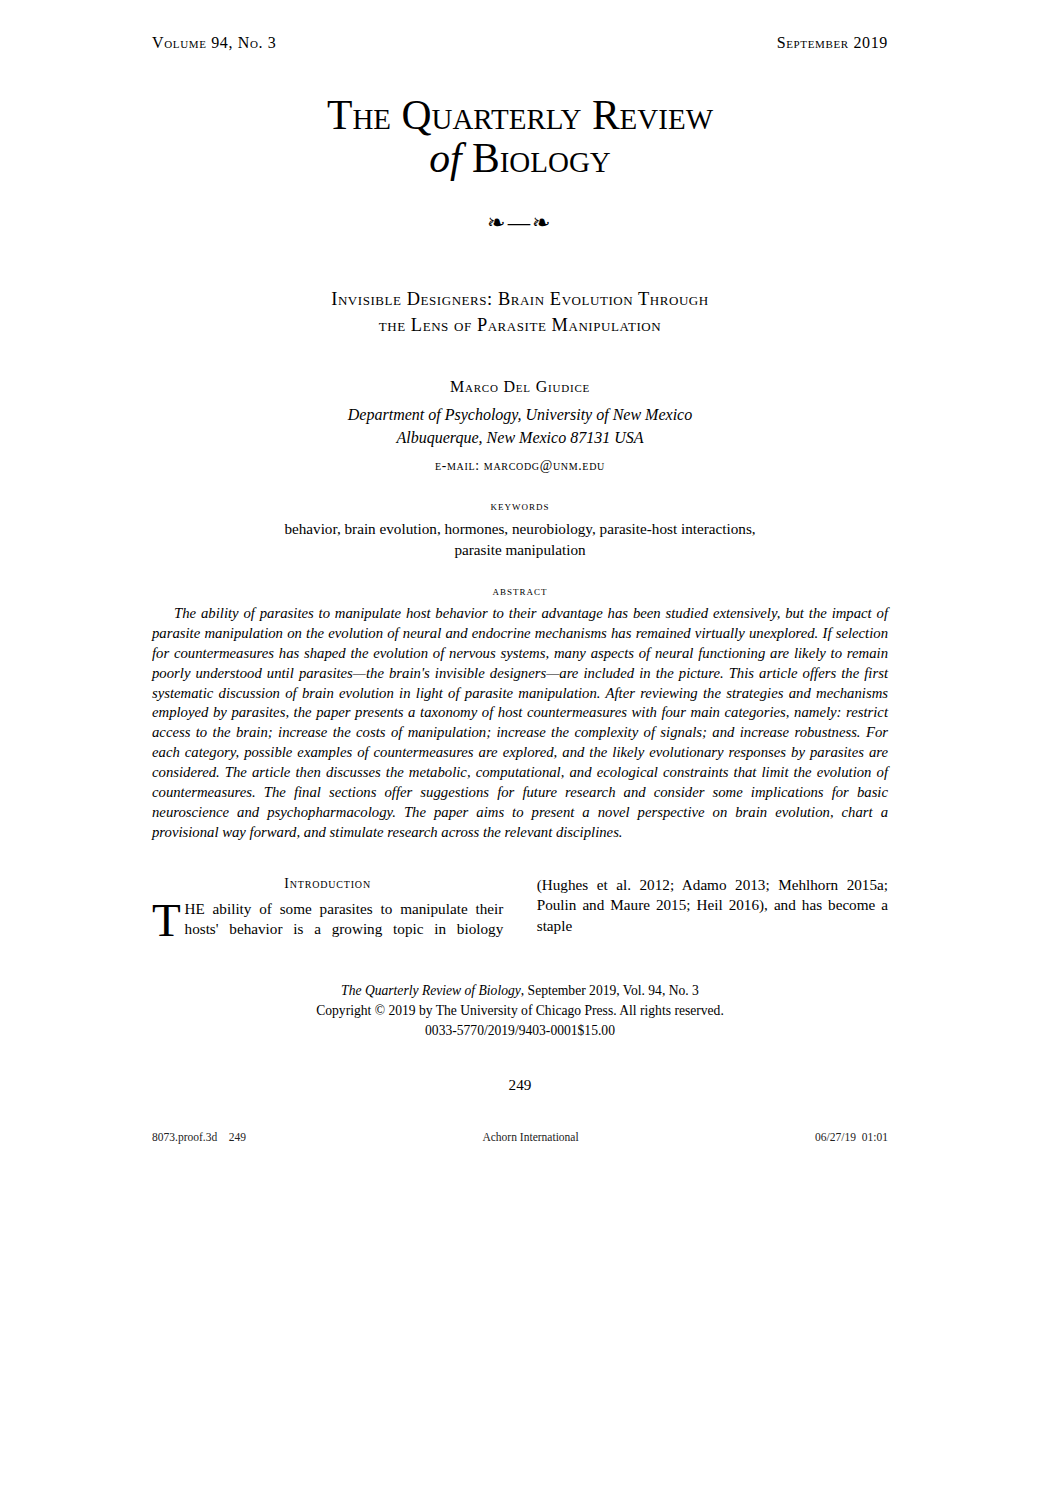Volume 94, No. 3
September 2019
The Quarterly Review
of Biology
❧—❧
Invisible Designers: Brain Evolution Through
the Lens of Parasite Manipulation
Marco Del Giudice
Department of Psychology, University of New Mexico
Albuquerque, New Mexico 87131 USA
e-mail: marcodg@unm.edu
keywords
behavior, brain evolution, hormones, neurobiology, parasite-host interactions,
parasite manipulation
abstract
The ability of parasites to manipulate host behavior to their advantage has been studied extensively, but the impact of parasite manipulation on the evolution of neural and endocrine mechanisms has remained virtually unexplored. If selection for countermeasures has shaped the evolution of nervous systems, many aspects of neural functioning are likely to remain poorly understood until parasites—the brain's invisible designers—are included in the picture. This article offers the first systematic discussion of brain evolution in light of parasite manipulation. After reviewing the strategies and mechanisms employed by parasites, the paper presents a taxonomy of host countermeasures with four main categories, namely: restrict access to the brain; increase the costs of manipulation; increase the complexity of signals; and increase robustness. For each category, possible examples of countermeasures are explored, and the likely evolutionary responses by parasites are considered. The article then discusses the metabolic, computational, and ecological constraints that limit the evolution of countermeasures. The final sections offer suggestions for future research and consider some implications for basic neuroscience and psychopharmacology. The paper aims to present a novel perspective on brain evolution, chart a provisional way forward, and stimulate research across the relevant disciplines.
Introduction
THE ability of some parasites to manipulate their hosts' behavior is a growing topic in biology (Hughes et al. 2012; Adamo 2013; Mehlhorn 2015a; Poulin and Maure 2015; Heil 2016), and has become a staple
The Quarterly Review of Biology, September 2019, Vol. 94, No. 3
Copyright © 2019 by The University of Chicago Press. All rights reserved.
0033-5770/2019/9403-0001$15.00
249
8073.proof.3d 249 Achorn International 06/27/19 01:01